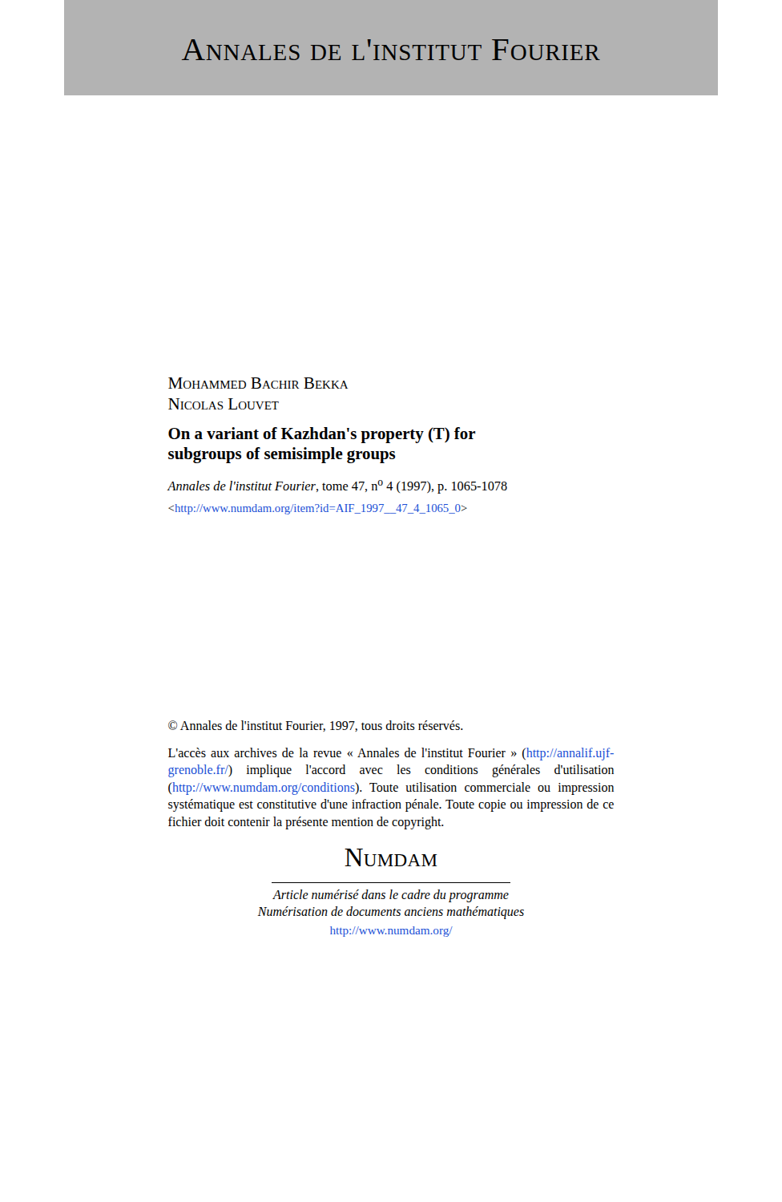Annales de l'institut Fourier
Mohammed Bachir Bekka Nicolas Louvet
On a variant of Kazhdan's property (T) for
subgroups of semisimple groups
Annales de l'institut Fourier, tome 47, no 4 (1997), p. 1065-1078
<http://www.numdam.org/item?id=AIF_1997__47_4_1065_0>
© Annales de l'institut Fourier, 1997, tous droits réservés.
L'accès aux archives de la revue « Annales de l'institut Fourier » (http://annalif.ujf-grenoble.fr/) implique l'accord avec les conditions générales d'utilisation (http://www.numdam.org/conditions). Toute utilisation commerciale ou impression systématique est constitutive d'une infraction pénale. Toute copie ou impression de ce fichier doit contenir la présente mention de copyright.
Numdam
Article numérisé dans le cadre du programme
Numérisation de documents anciens mathématiques
http://www.numdam.org/